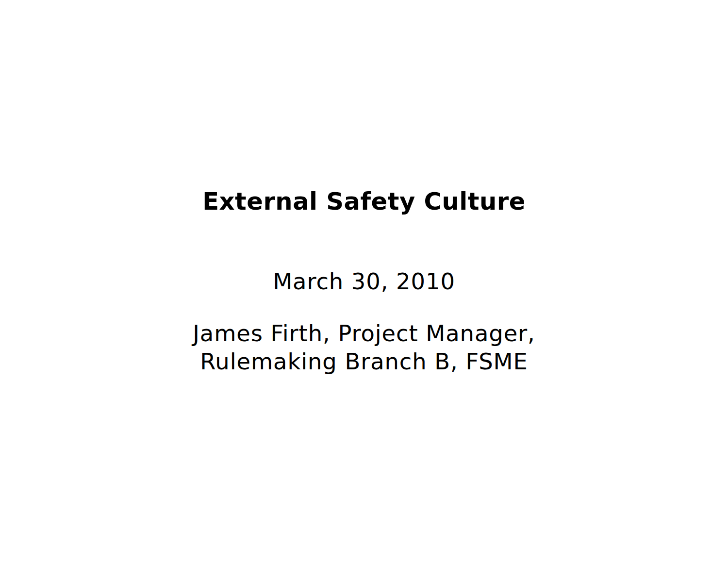External Safety Culture
March 30, 2010
James Firth, Project Manager,
Rulemaking Branch B, FSME